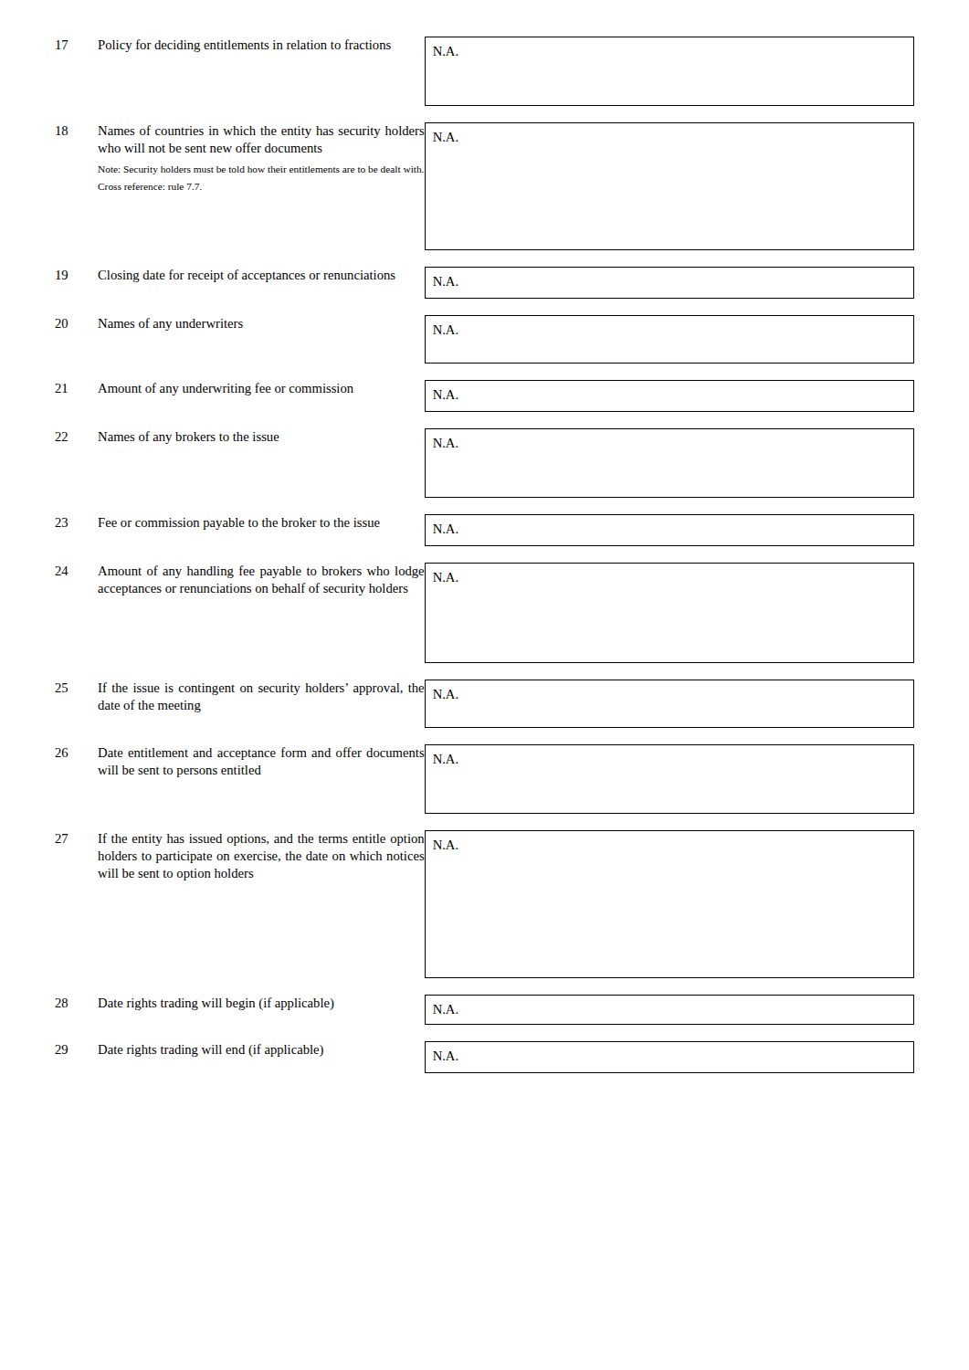| 17 | Policy for deciding entitlements in relation to fractions | N.A. |
| 18 | Names of countries in which the entity has security holders who will not be sent new offer documents Note: Security holders must be told how their entitlements are to be dealt with. Cross reference: rule 7.7. | N.A. |
| 19 | Closing date for receipt of acceptances or renunciations | N.A. |
| 20 | Names of any underwriters | N.A. |
| 21 | Amount of any underwriting fee or commission | N.A. |
| 22 | Names of any brokers to the issue | N.A. |
| 23 | Fee or commission payable to the broker to the issue | N.A. |
| 24 | Amount of any handling fee payable to brokers who lodge acceptances or renunciations on behalf of security holders | N.A. |
| 25 | If the issue is contingent on security holders’ approval, the date of the meeting | N.A. |
| 26 | Date entitlement and acceptance form and offer documents will be sent to persons entitled | N.A. |
| 27 | If the entity has issued options, and the terms entitle option holders to participate on exercise, the date on which notices will be sent to option holders | N.A. |
| 28 | Date rights trading will begin (if applicable) | N.A. |
| 29 | Date rights trading will end (if applicable) | N.A. |